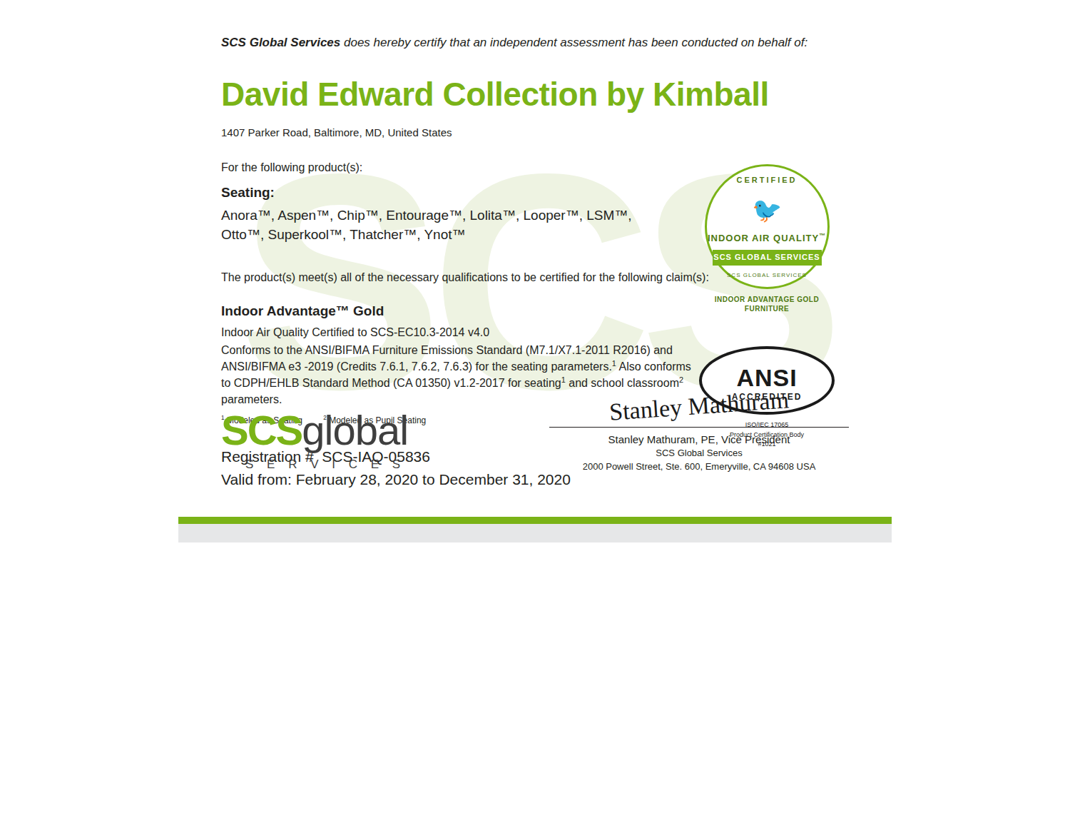SCS
SCS Global Services does hereby certify that an independent assessment has been conducted on behalf of:
David Edward Collection by Kimball
1407 Parker Road, Baltimore, MD, United States
For the following product(s):
Seating:
Anora™, Aspen™, Chip™, Entourage™, Lolita™, Looper™, LSM™, Otto™, Superkool™, Thatcher™, Ynot™
The product(s) meet(s) all of the necessary qualifications to be certified for the following claim(s):
Indoor Advantage™ Gold
Indoor Air Quality Certified to SCS-EC10.3-2014 v4.0
Conforms to the ANSI/BIFMA Furniture Emissions Standard (M7.1/X7.1-2011 R2016) and ANSI/BIFMA e3 -2019 (Credits 7.6.1, 7.6.2, 7.6.3) for the seating parameters.1 Also conforms to CDPH/EHLB Standard Method (CA 01350) v1.2-2017 for seating1 and school classroom2 parameters.
1 Modeled as Seating 2 Modeled as Pupil Seating
Registration # SCS-IAQ-05836
Valid from: February 28, 2020 to December 31, 2020
CERTIFIED
🐦
INDOOR AIR QUALITY™
SCS GLOBAL SERVICES
SCS GLOBAL SERVICES
INDOOR ADVANTAGE GOLD
FURNITURE
ANSI
ACCREDITED
ISO/IEC 17065
Product Certification Body
#1021
SCS global
S E R V I C E S
Stanley Mathuram
Stanley Mathuram, PE, Vice President
SCS Global Services
2000 Powell Street, Ste. 600, Emeryville, CA 94608 USA